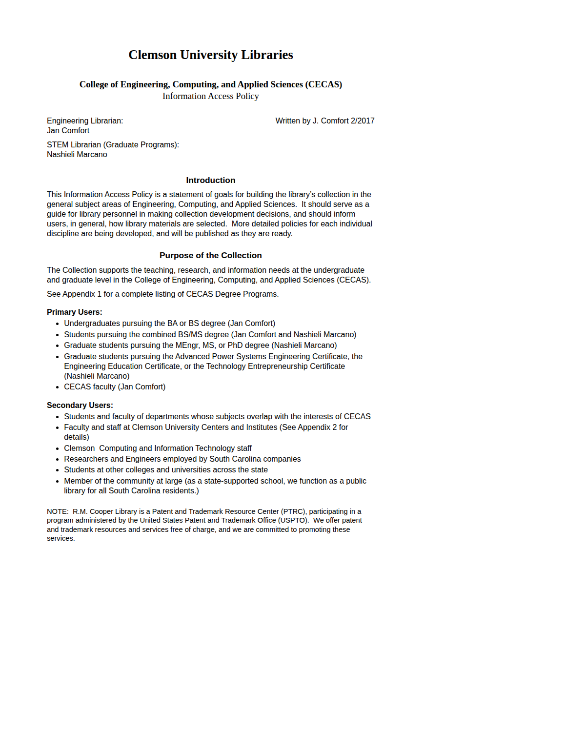Clemson University Libraries
College of Engineering, Computing, and Applied Sciences (CECAS)
Information Access Policy
| Engineering Librarian: Jan Comfort | Written by J. Comfort 2/2017 |
STEM Librarian (Graduate Programs):
Nashieli Marcano
Introduction
This Information Access Policy is a statement of goals for building the library’s collection in the general subject areas of Engineering, Computing, and Applied Sciences. It should serve as a guide for library personnel in making collection development decisions, and should inform users, in general, how library materials are selected. More detailed policies for each individual discipline are being developed, and will be published as they are ready.
Purpose of the Collection
The Collection supports the teaching, research, and information needs at the undergraduate and graduate level in the College of Engineering, Computing, and Applied Sciences (CECAS).
See Appendix 1 for a complete listing of CECAS Degree Programs.
Primary Users:
Undergraduates pursuing the BA or BS degree (Jan Comfort)
Students pursuing the combined BS/MS degree (Jan Comfort and Nashieli Marcano)
Graduate students pursuing the MEngr, MS, or PhD degree (Nashieli Marcano)
Graduate students pursuing the Advanced Power Systems Engineering Certificate, the Engineering Education Certificate, or the Technology Entrepreneurship Certificate (Nashieli Marcano)
CECAS faculty (Jan Comfort)
Secondary Users:
Students and faculty of departments whose subjects overlap with the interests of CECAS
Faculty and staff at Clemson University Centers and Institutes (See Appendix 2 for details)
Clemson Computing and Information Technology staff
Researchers and Engineers employed by South Carolina companies
Students at other colleges and universities across the state
Member of the community at large (as a state-supported school, we function as a public library for all South Carolina residents.)
NOTE: R.M. Cooper Library is a Patent and Trademark Resource Center (PTRC), participating in a program administered by the United States Patent and Trademark Office (USPTO). We offer patent and trademark resources and services free of charge, and we are committed to promoting these services.